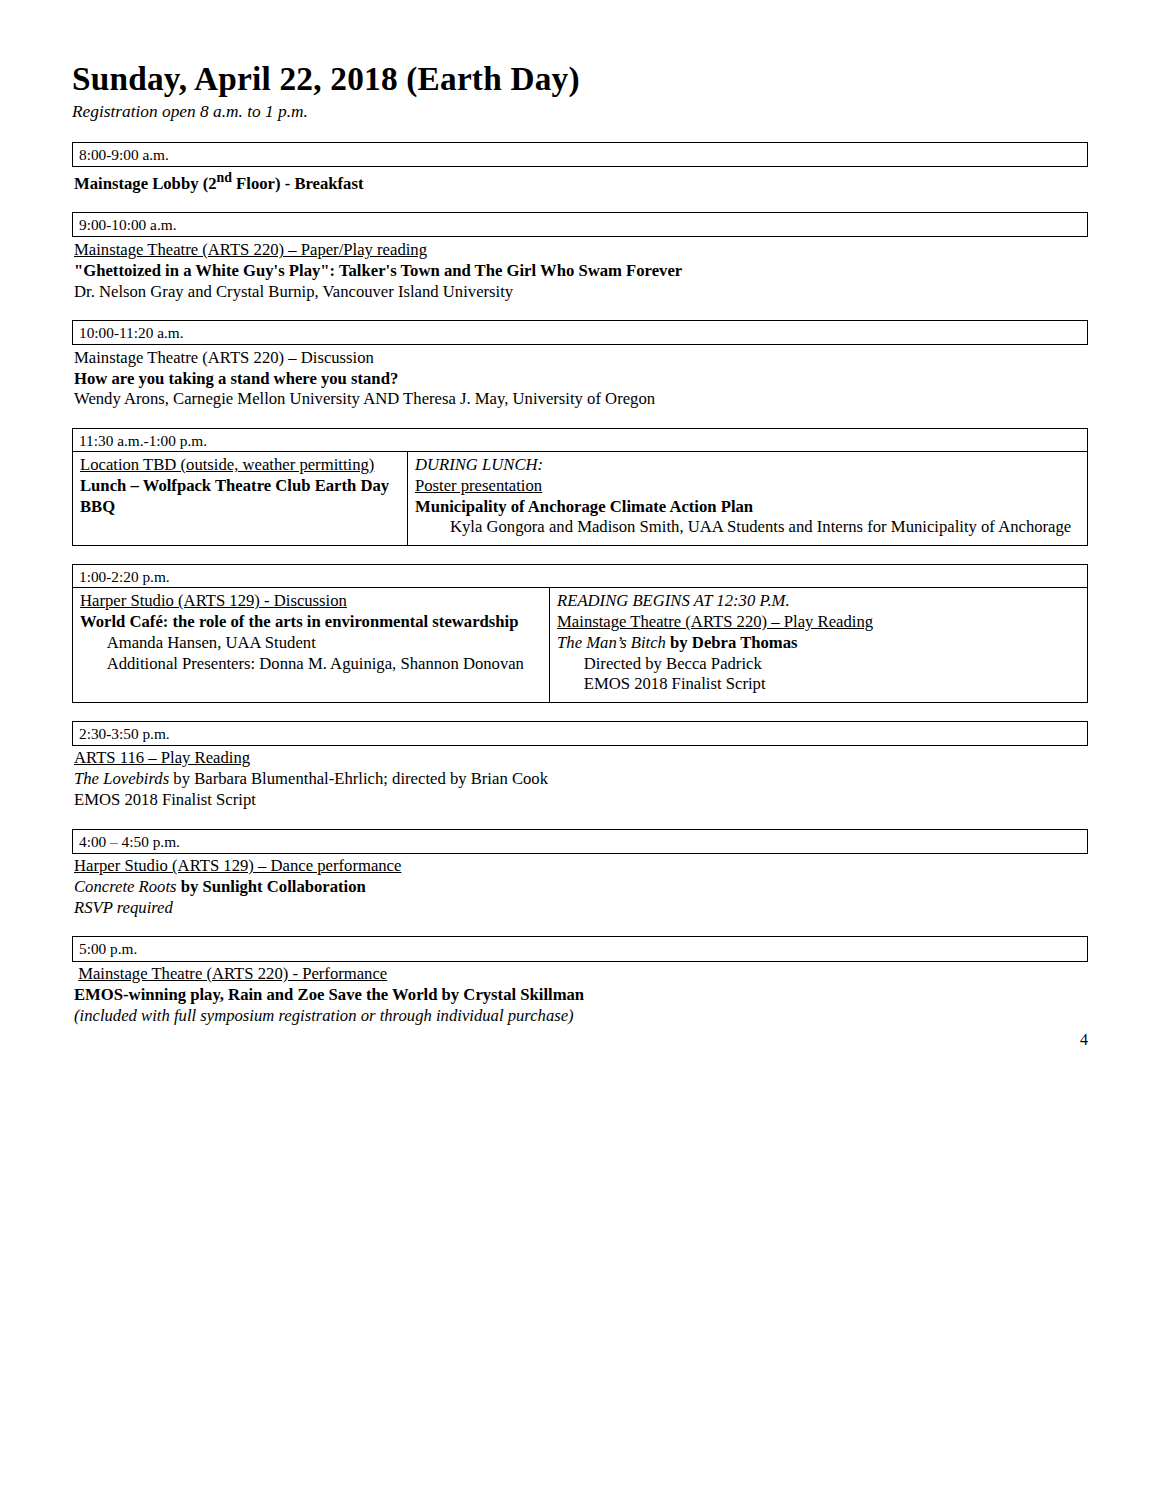Sunday, April 22, 2018 (Earth Day)
Registration open 8 a.m. to 1 p.m.
8:00-9:00 a.m.
Mainstage Lobby (2nd Floor) - Breakfast
9:00-10:00 a.m.
Mainstage Theatre (ARTS 220) – Paper/Play reading
"Ghettoized in a White Guy's Play": Talker's Town and The Girl Who Swam Forever
Dr. Nelson Gray and Crystal Burnip, Vancouver Island University
10:00-11:20 a.m.
Mainstage Theatre (ARTS 220) – Discussion
How are you taking a stand where you stand?
Wendy Arons, Carnegie Mellon University AND Theresa J. May, University of Oregon
11:30 a.m.-1:00 p.m.
| Location TBD (outside, weather permitting) Lunch – Wolfpack Theatre Club Earth Day BBQ | DURING LUNCH: Poster presentation Municipality of Anchorage Climate Action Plan Kyla Gongora and Madison Smith, UAA Students and Interns for Municipality of Anchorage |
1:00-2:20 p.m.
| Harper Studio (ARTS 129) - Discussion World Café: the role of the arts in environmental stewardship Amanda Hansen, UAA Student Additional Presenters: Donna M. Aguiniga, Shannon Donovan | READING BEGINS AT 12:30 P.M. Mainstage Theatre (ARTS 220) – Play Reading The Man’s Bitch by Debra Thomas Directed by Becca Padrick EMOS 2018 Finalist Script |
2:30-3:50 p.m.
ARTS 116 – Play Reading
The Lovebirds by Barbara Blumenthal-Ehrlich; directed by Brian Cook
EMOS 2018 Finalist Script
4:00 – 4:50 p.m.
Harper Studio (ARTS 129) – Dance performance
Concrete Roots by Sunlight Collaboration
RSVP required
5:00 p.m.
Mainstage Theatre (ARTS 220) - Performance
EMOS-winning play, Rain and Zoe Save the World by Crystal Skillman
(included with full symposium registration or through individual purchase)
4